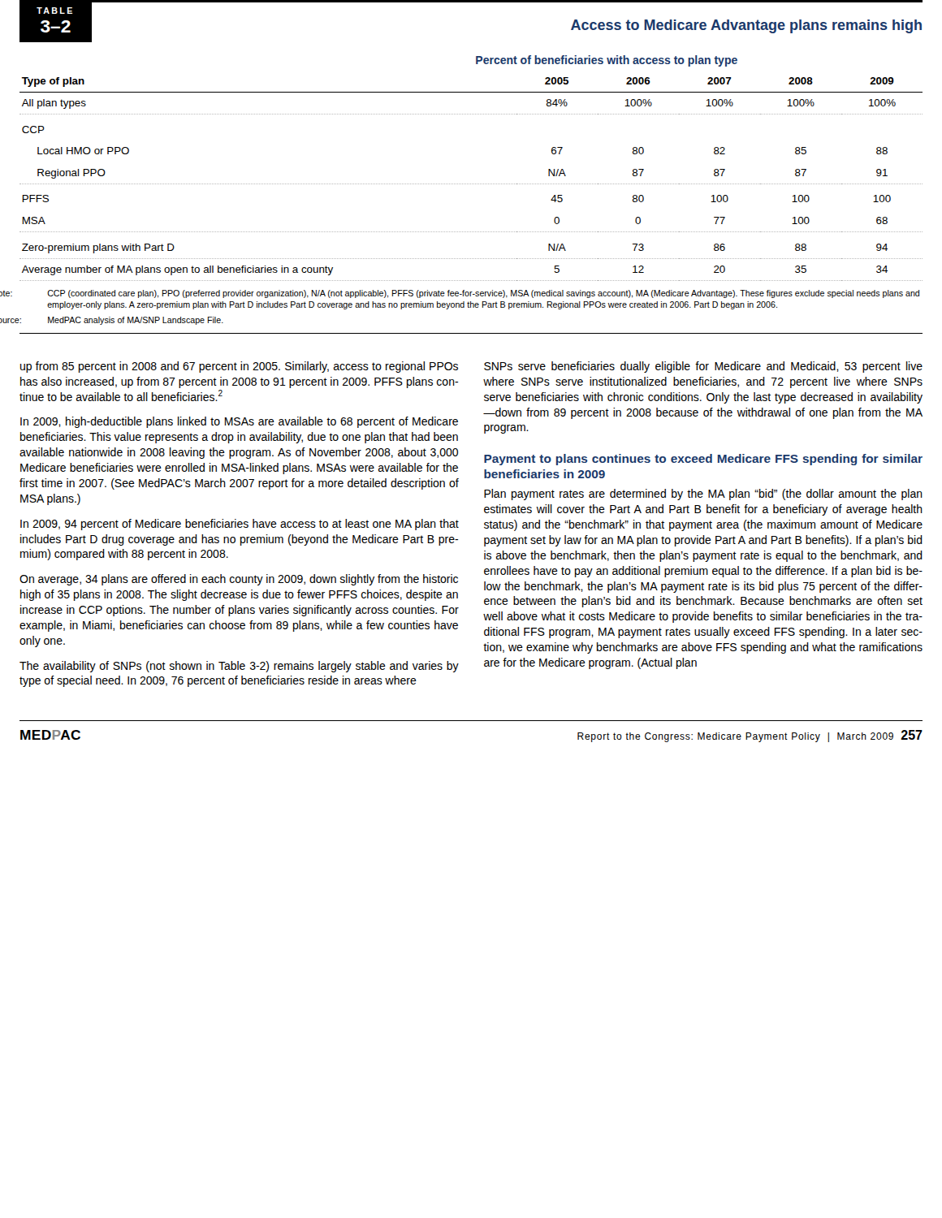TABLE 3–2
Access to Medicare Advantage plans remains high
Percent of beneficiaries with access to plan type
| Type of plan | 2005 | 2006 | 2007 | 2008 | 2009 |
| --- | --- | --- | --- | --- | --- |
| All plan types | 84% | 100% | 100% | 100% | 100% |
| CCP | | | | | |
| Local HMO or PPO | 67 | 80 | 82 | 85 | 88 |
| Regional PPO | N/A | 87 | 87 | 87 | 91 |
| PFFS | 45 | 80 | 100 | 100 | 100 |
| MSA | 0 | 0 | 77 | 100 | 68 |
| Zero-premium plans with Part D | N/A | 73 | 86 | 88 | 94 |
| Average number of MA plans open to all beneficiaries in a county | 5 | 12 | 20 | 35 | 34 |
Note: CCP (coordinated care plan), PPO (preferred provider organization), N/A (not applicable), PFFS (private fee-for-service), MSA (medical savings account), MA (Medicare Advantage). These figures exclude special needs plans and employer-only plans. A zero-premium plan with Part D includes Part D coverage and has no premium beyond the Part B premium. Regional PPOs were created in 2006. Part D began in 2006.
Source: MedPAC analysis of MA/SNP Landscape File.
up from 85 percent in 2008 and 67 percent in 2005. Similarly, access to regional PPOs has also increased, up from 87 percent in 2008 to 91 percent in 2009. PFFS plans continue to be available to all beneficiaries.2
In 2009, high-deductible plans linked to MSAs are available to 68 percent of Medicare beneficiaries. This value represents a drop in availability, due to one plan that had been available nationwide in 2008 leaving the program. As of November 2008, about 3,000 Medicare beneficiaries were enrolled in MSA-linked plans. MSAs were available for the first time in 2007. (See MedPAC’s March 2007 report for a more detailed description of MSA plans.)
In 2009, 94 percent of Medicare beneficiaries have access to at least one MA plan that includes Part D drug coverage and has no premium (beyond the Medicare Part B premium) compared with 88 percent in 2008.
On average, 34 plans are offered in each county in 2009, down slightly from the historic high of 35 plans in 2008. The slight decrease is due to fewer PFFS choices, despite an increase in CCP options. The number of plans varies significantly across counties. For example, in Miami, beneficiaries can choose from 89 plans, while a few counties have only one.
The availability of SNPs (not shown in Table 3-2) remains largely stable and varies by type of special need. In 2009, 76 percent of beneficiaries reside in areas where
SNPs serve beneficiaries dually eligible for Medicare and Medicaid, 53 percent live where SNPs serve institutionalized beneficiaries, and 72 percent live where SNPs serve beneficiaries with chronic conditions. Only the last type decreased in availability—down from 89 percent in 2008 because of the withdrawal of one plan from the MA program.
Payment to plans continues to exceed Medicare FFS spending for similar beneficiaries in 2009
Plan payment rates are determined by the MA plan “bid” (the dollar amount the plan estimates will cover the Part A and Part B benefit for a beneficiary of average health status) and the “benchmark” in that payment area (the maximum amount of Medicare payment set by law for an MA plan to provide Part A and Part B benefits). If a plan’s bid is above the benchmark, then the plan’s payment rate is equal to the benchmark, and enrollees have to pay an additional premium equal to the difference. If a plan bid is below the benchmark, the plan’s MA payment rate is its bid plus 75 percent of the difference between the plan’s bid and its benchmark. Because benchmarks are often set well above what it costs Medicare to provide benefits to similar beneficiaries in the traditional FFS program, MA payment rates usually exceed FFS spending. In a later section, we examine why benchmarks are above FFS spending and what the ramifications are for the Medicare program. (Actual plan
MEDPAC
Report to the Congress: Medicare Payment Policy | March 2009 257